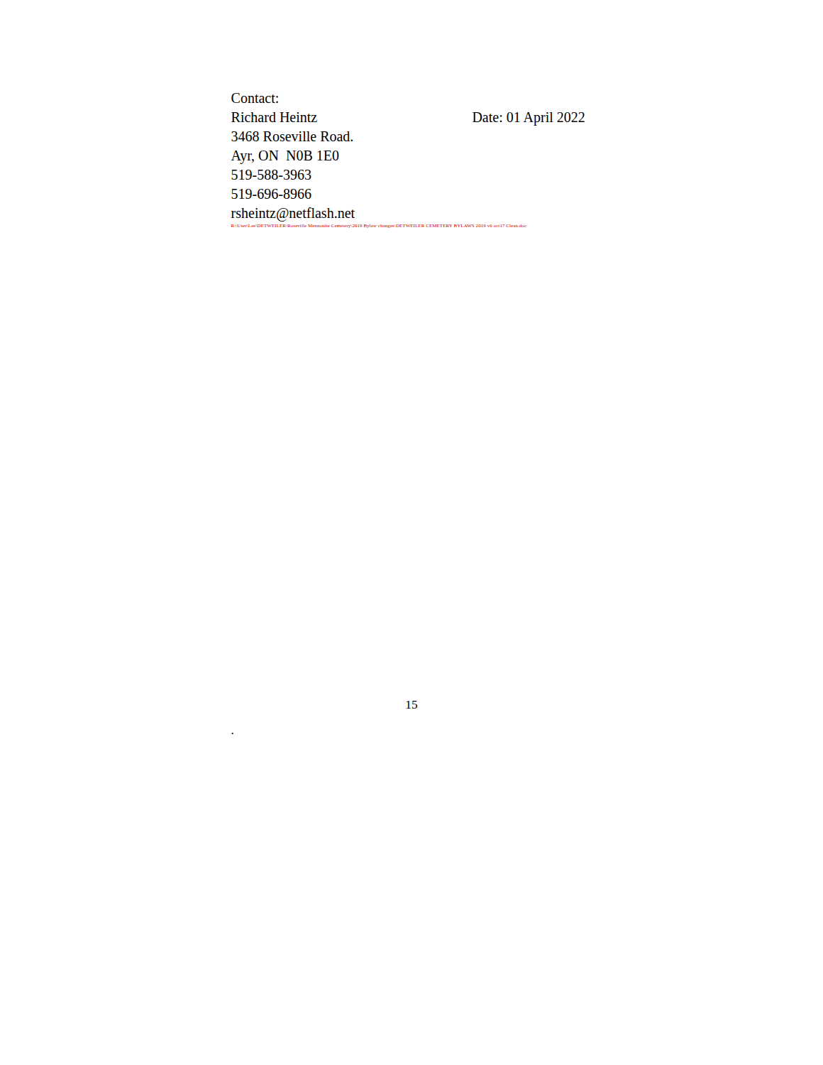Contact:
Richard Heintz Date: 01 April 2022
3468 Roseville Road.
Ayr, ON N0B 1E0
519-588-3963
519-696-8966
rsheintz@netflash.net
R:\User\Lee\DETWEILER\Roseville Mennonite Cemetery\2019 Bylaw changes\DETWEILER CEMETERY BYLAWS 2019 v6 oct17 Clean.doc
15
.